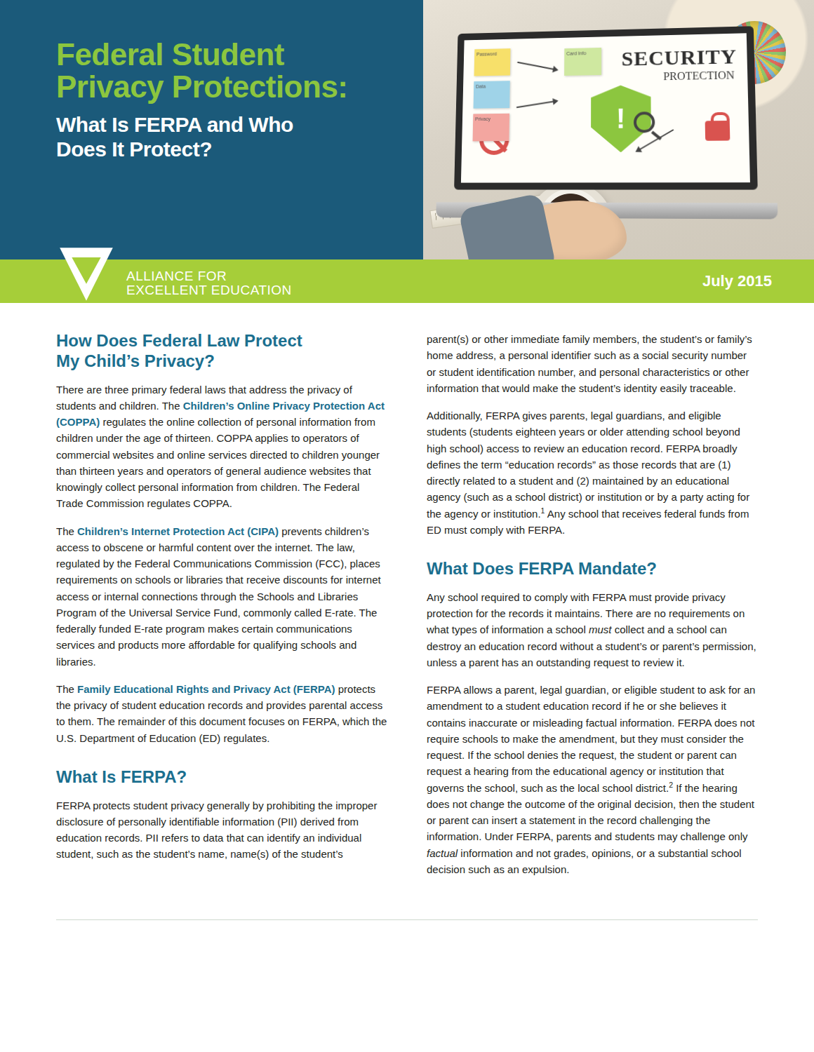Federal Student
Privacy Protections: What Is FERPA and Who
Does It Protect?
SECURITY
PROTECTION
!
Password
Data
Privacy
Card Info
ALLIANCE FOR EXCELLENT EDUCATION
July 2015
How Does Federal Law Protect
My Child’s Privacy?
There are three primary federal laws that address the privacy of students and children. The Children’s Online Privacy Protection Act (COPPA) regulates the online collection of personal information from children under the age of thirteen. COPPA applies to operators of commercial websites and online services directed to children younger than thirteen years and operators of general audience websites that knowingly collect personal information from children. The Federal Trade Commission regulates COPPA.
The Children’s Internet Protection Act (CIPA) prevents children’s access to obscene or harmful content over the internet. The law, regulated by the Federal Communications Commission (FCC), places requirements on schools or libraries that receive discounts for internet access or internal connections through the Schools and Libraries Program of the Universal Service Fund, commonly called E-rate. The federally funded E-rate program makes certain communications services and products more affordable for qualifying schools and libraries.
The Family Educational Rights and Privacy Act (FERPA) protects the privacy of student education records and provides parental access to them. The remainder of this document focuses on FERPA, which the U.S. Department of Education (ED) regulates.
What Is FERPA?
FERPA protects student privacy generally by prohibiting the improper disclosure of personally identifiable information (PII) derived from education records. PII refers to data that can identify an individual student, such as the student’s name, name(s) of the student’s parent(s) or other immediate family members, the student’s or family’s home address, a personal identifier such as a social security number or student identification number, and personal characteristics or other information that would make the student’s identity easily traceable.
Additionally, FERPA gives parents, legal guardians, and eligible students (students eighteen years or older attending school beyond high school) access to review an education record. FERPA broadly defines the term “education records” as those records that are (1) directly related to a student and (2) maintained by an educational agency (such as a school district) or institution or by a party acting for the agency or institution.1 Any school that receives federal funds from ED must comply with FERPA.
What Does FERPA Mandate?
Any school required to comply with FERPA must provide privacy protection for the records it maintains. There are no requirements on what types of information a school must collect and a school can destroy an education record without a student’s or parent’s permission, unless a parent has an outstanding request to review it.
FERPA allows a parent, legal guardian, or eligible student to ask for an amendment to a student education record if he or she believes it contains inaccurate or misleading factual information. FERPA does not require schools to make the amendment, but they must consider the request. If the school denies the request, the student or parent can request a hearing from the educational agency or institution that governs the school, such as the local school district.2 If the hearing does not change the outcome of the original decision, then the student or parent can insert a statement in the record challenging the information. Under FERPA, parents and students may challenge only factual information and not grades, opinions, or a substantial school decision such as an expulsion.